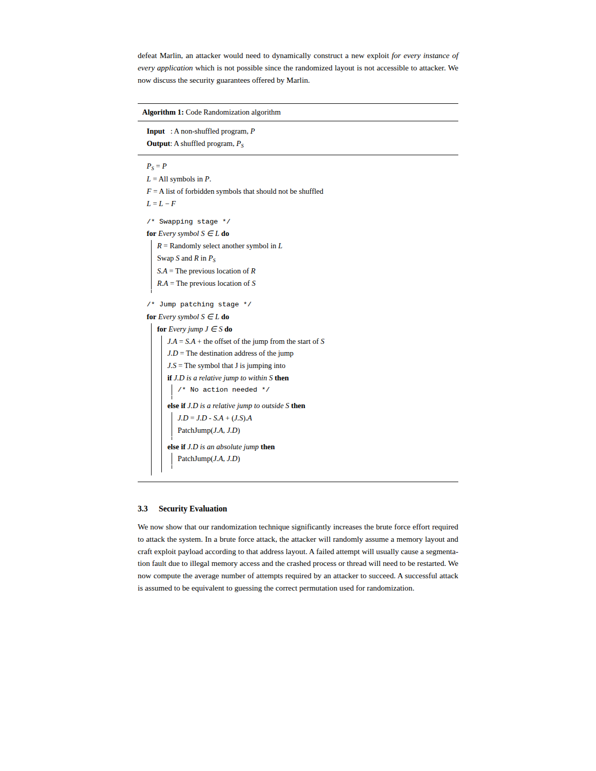defeat Marlin, an attacker would need to dynamically construct a new exploit for every instance of every application which is not possible since the randomized layout is not accessible to attacker. We now discuss the security guarantees offered by Marlin.
Algorithm 1: Code Randomization algorithm
Input : A non-shuffled program, P
Output: A shuffled program, PS
PS = P
L = All symbols in P.
F = A list of forbidden symbols that should not be shuffled
L = L − F
/* Swapping stage */
for Every symbol S ∈ L do
R = Randomly select another symbol in L
Swap S and R in PS
S.A = The previous location of R
R.A = The previous location of S
/* Jump patching stage */
for Every symbol S ∈ L do
for Every jump J ∈ S do
J.A = S.A + the offset of the jump from the start of S
J.D = The destination address of the jump
J.S = The symbol that J is jumping into
if J.D is a relative jump to within S then
/* No action needed */
else if J.D is a relative jump to outside S then
J.D = J.D - S.A + (J.S).A
PatchJump(J.A, J.D)
else if J.D is an absolute jump then
PatchJump(J.A, J.D)
3.3 Security Evaluation
We now show that our randomization technique significantly increases the brute force effort required to attack the system. In a brute force attack, the attacker will randomly assume a memory layout and craft exploit payload according to that address layout. A failed attempt will usually cause a segmentation fault due to illegal memory access and the crashed process or thread will need to be restarted. We now compute the average number of attempts required by an attacker to succeed. A successful attack is assumed to be equivalent to guessing the correct permutation used for randomization.